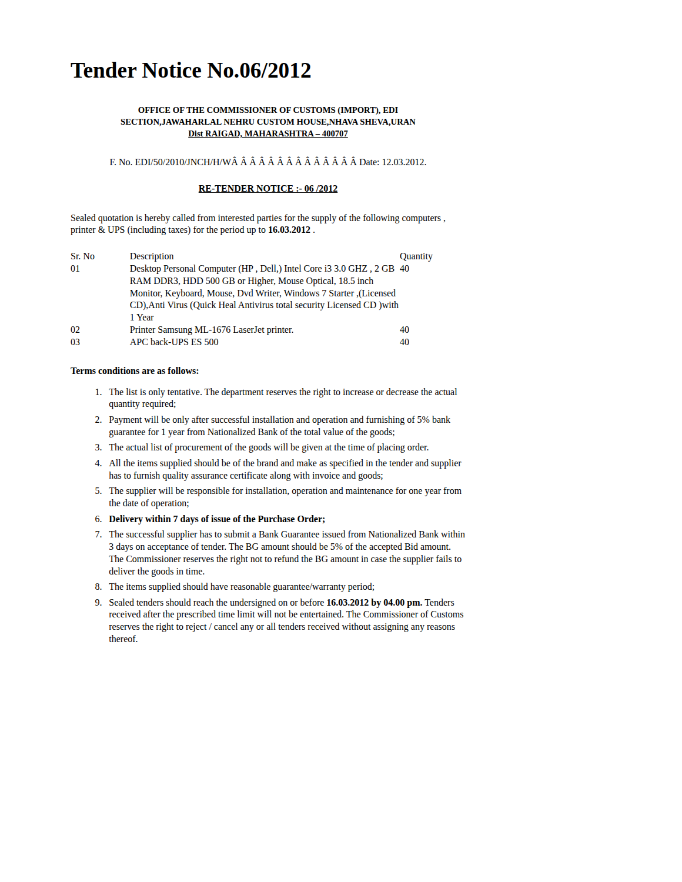Tender Notice No.06/2012
OFFICE OF THE COMMISSIONER OF CUSTOMS (IMPORT), EDI
SECTION,JAWAHARLAL NEHRU CUSTOM HOUSE,NHAVA SHEVA,URAN
Dist RAIGAD, MAHARASHTRA – 400707
F. No. EDI/50/2010/JNCH/H/WÂ Â Â Â Â Â Â Â Â Â Â Â Â Â Date: 12.03.2012.
RE-TENDER NOTICE :- 06 /2012
Sealed quotation is hereby called from interested parties for the supply of the following computers , printer & UPS (including taxes) for the period up to 16.03.2012 .
| Sr. No | Description | Quantity |
| --- | --- | --- |
| 01 | Desktop Personal Computer (HP , Dell,) Intel Core i3 3.0 GHZ , 2 GB RAM DDR3, HDD 500 GB or Higher, Mouse Optical, 18.5 inch Monitor, Keyboard, Mouse, Dvd Writer, Windows 7 Starter ,(Licensed CD),Anti Virus (Quick Heal Antivirus total security Licensed CD )with 1 Year | 40 |
| 02 | Printer Samsung ML-1676 LaserJet printer. | 40 |
| 03 | APC back-UPS ES 500 | 40 |
Terms conditions are as follows:
The list is only tentative. The department reserves the right to increase or decrease the actual quantity required;
Payment will be only after successful installation and operation and furnishing of 5% bank guarantee for 1 year from Nationalized Bank of the total value of the goods;
The actual list of procurement of the goods will be given at the time of placing order.
All the items supplied should be of the brand and make as specified in the tender and supplier has to furnish quality assurance certificate along with invoice and goods;
The supplier will be responsible for installation, operation and maintenance for one year from the date of operation;
Delivery within 7 days of issue of the Purchase Order;
The successful supplier has to submit a Bank Guarantee issued from Nationalized Bank within 3 days on acceptance of tender. The BG amount should be 5% of the accepted Bid amount. The Commissioner reserves the right not to refund the BG amount in case the supplier fails to deliver the goods in time.
The items supplied should have reasonable guarantee/warranty period;
Sealed tenders should reach the undersigned on or before 16.03.2012 by 04.00 pm. Tenders received after the prescribed time limit will not be entertained. The Commissioner of Customs reserves the right to reject / cancel any or all tenders received without assigning any reasons thereof.